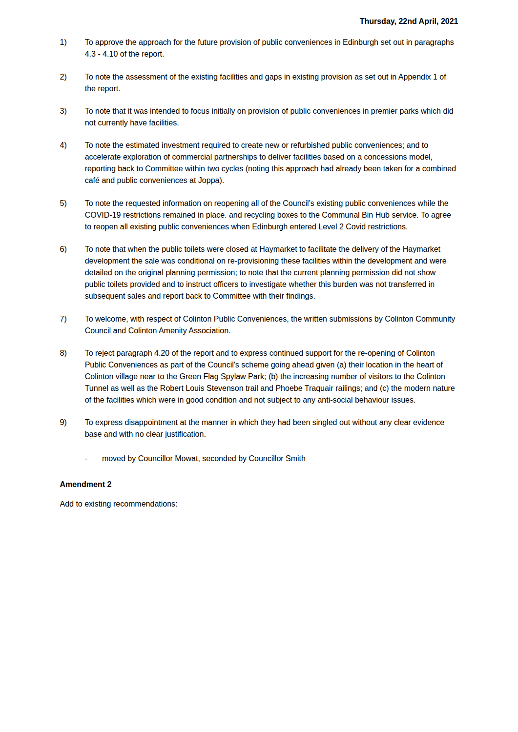Thursday, 22nd April, 2021
To approve the approach for the future provision of public conveniences in Edinburgh set out in paragraphs 4.3 - 4.10 of the report.
To note the assessment of the existing facilities and gaps in existing provision as set out in Appendix 1 of the report.
To note that it was intended to focus initially on provision of public conveniences in premier parks which did not currently have facilities.
To note the estimated investment required to create new or refurbished public conveniences; and to accelerate exploration of commercial partnerships to deliver facilities based on a concessions model, reporting back to Committee within two cycles (noting this approach had already been taken for a combined café and public conveniences at Joppa).
To note the requested information on reopening all of the Council's existing public conveniences while the COVID-19 restrictions remained in place. and recycling boxes to the Communal Bin Hub service. To agree to reopen all existing public conveniences when Edinburgh entered Level 2 Covid restrictions.
To note that when the public toilets were closed at Haymarket to facilitate the delivery of the Haymarket development the sale was conditional on re-provisioning these facilities within the development and were detailed on the original planning permission; to note that the current planning permission did not show public toilets provided and to instruct officers to investigate whether this burden was not transferred in subsequent sales and report back to Committee with their findings.
To welcome, with respect of Colinton Public Conveniences, the written submissions by Colinton Community Council and Colinton Amenity Association.
To reject paragraph 4.20 of the report and to express continued support for the re-opening of Colinton Public Conveniences as part of the Council's scheme going ahead given (a) their location in the heart of Colinton village near to the Green Flag Spylaw Park; (b) the increasing number of visitors to the Colinton Tunnel as well as the Robert Louis Stevenson trail and Phoebe Traquair railings; and (c) the modern nature of the facilities which were in good condition and not subject to any anti-social behaviour issues.
To express disappointment at the manner in which they had been singled out without any clear evidence base and with no clear justification.
moved by Councillor Mowat, seconded by Councillor Smith
Amendment 2
Add to existing recommendations: